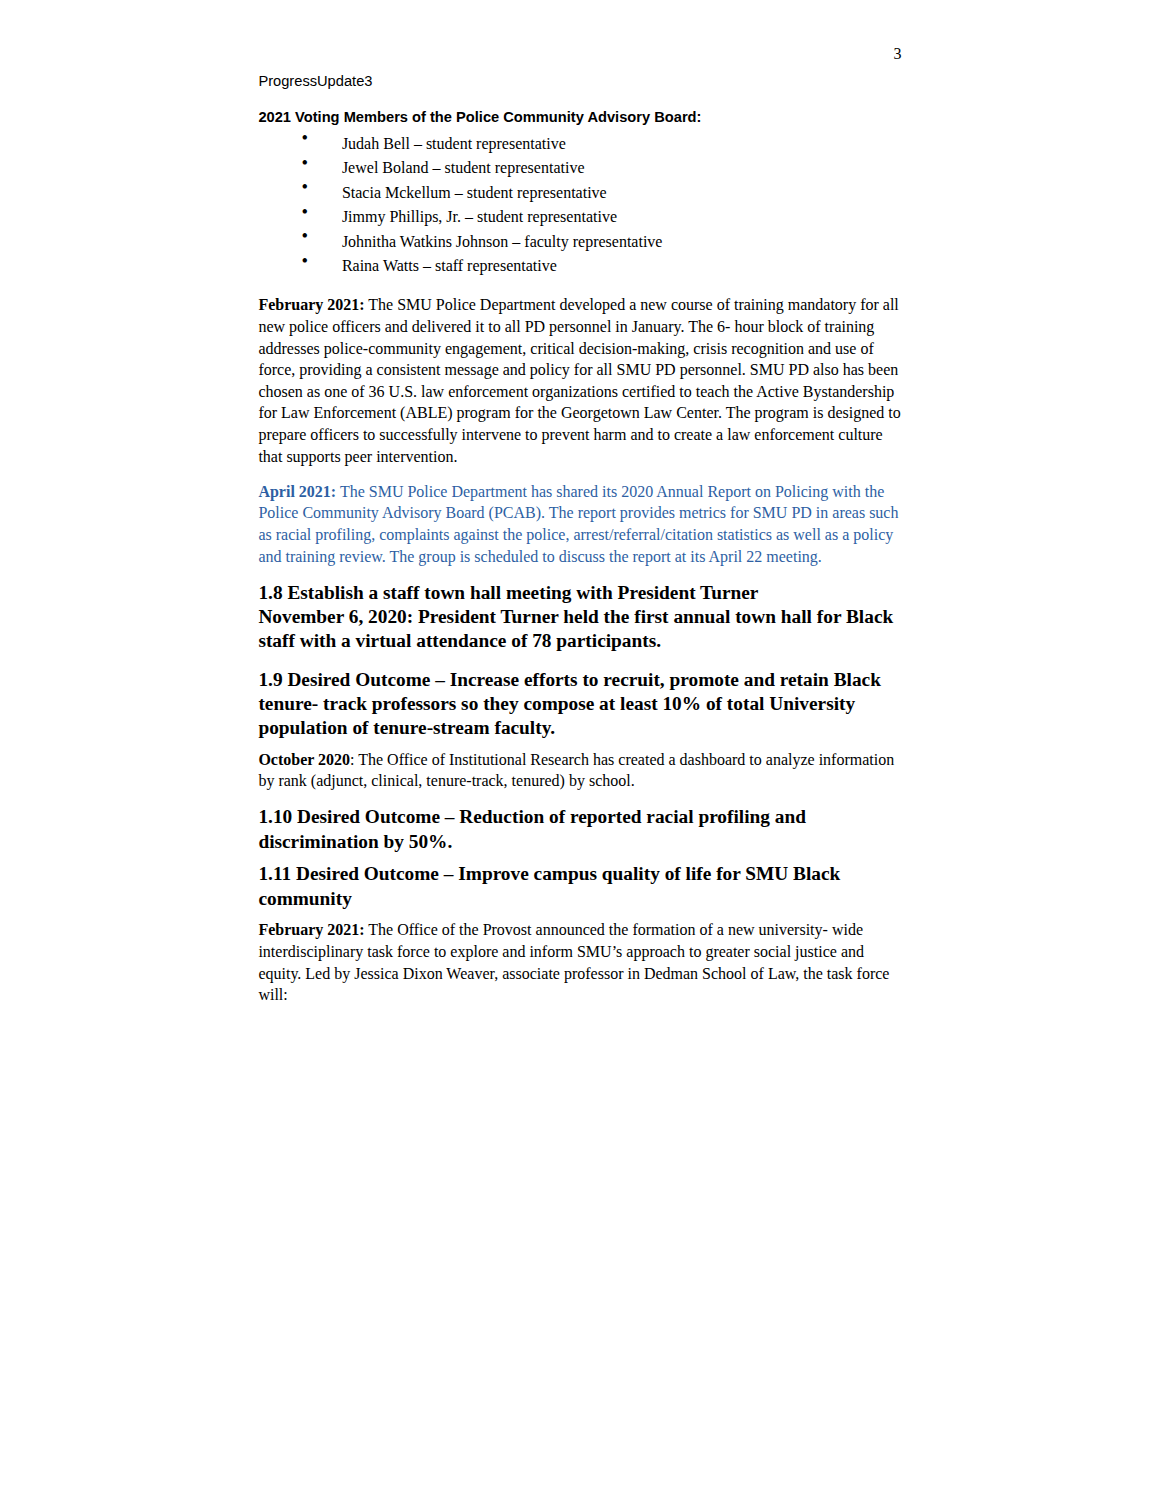3
ProgressUpdate3
2021 Voting Members of the Police Community Advisory Board:
Judah Bell – student representative
Jewel Boland – student representative
Stacia Mckellum – student representative
Jimmy Phillips, Jr. – student representative
Johnitha Watkins Johnson – faculty representative
Raina Watts – staff representative
February 2021: The SMU Police Department developed a new course of training mandatory for all new police officers and delivered it to all PD personnel in January. The 6- hour block of training addresses police-community engagement, critical decision-making, crisis recognition and use of force, providing a consistent message and policy for all SMU PD personnel. SMU PD also has been chosen as one of 36 U.S. law enforcement organizations certified to teach the Active Bystandership for Law Enforcement (ABLE) program for the Georgetown Law Center. The program is designed to prepare officers to successfully intervene to prevent harm and to create a law enforcement culture that supports peer intervention.
April 2021: The SMU Police Department has shared its 2020 Annual Report on Policing with the Police Community Advisory Board (PCAB). The report provides metrics for SMU PD in areas such as racial profiling, complaints against the police, arrest/referral/citation statistics as well as a policy and training review. The group is scheduled to discuss the report at its April 22 meeting.
1.8 Establish a staff town hall meeting with President Turner
November 6, 2020: President Turner held the first annual town hall for Black staff with a virtual attendance of 78 participants.
1.9 Desired Outcome – Increase efforts to recruit, promote and retain Black tenure- track professors so they compose at least 10% of total University population of tenure-stream faculty.
October 2020: The Office of Institutional Research has created a dashboard to analyze information by rank (adjunct, clinical, tenure-track, tenured) by school.
1.10 Desired Outcome – Reduction of reported racial profiling and discrimination by 50%.
1.11 Desired Outcome – Improve campus quality of life for SMU Black community
February 2021: The Office of the Provost announced the formation of a new university- wide interdisciplinary task force to explore and inform SMU’s approach to greater social justice and equity. Led by Jessica Dixon Weaver, associate professor in Dedman School of Law, the task force will: